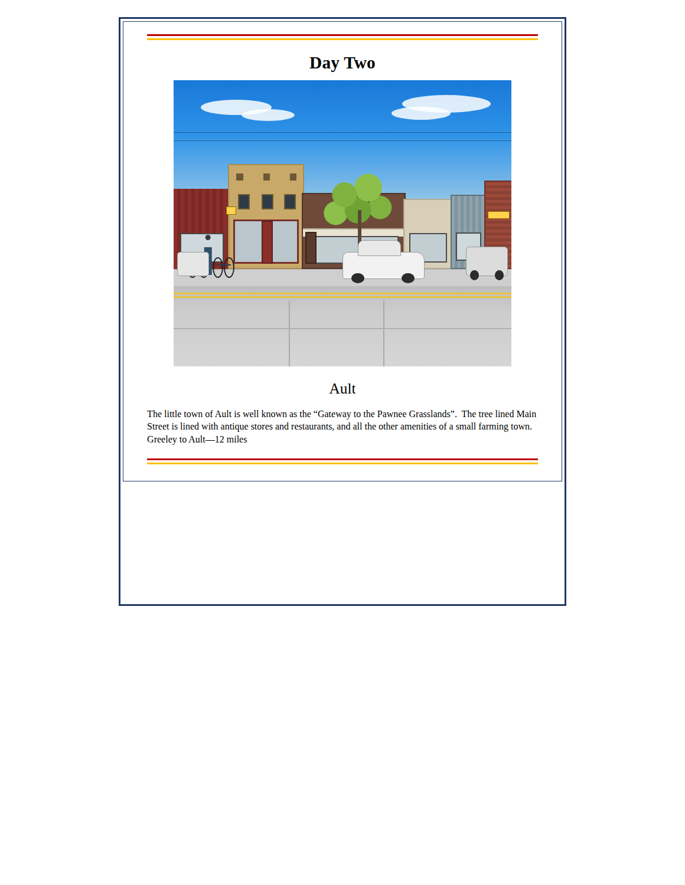Day Two
Ault
The little town of Ault is well known as the “Gateway to the Pawnee Grasslands”. The tree lined Main Street is lined with antique stores and restaurants, and all the other amenities of a small farming town. Greeley to Ault—12 miles